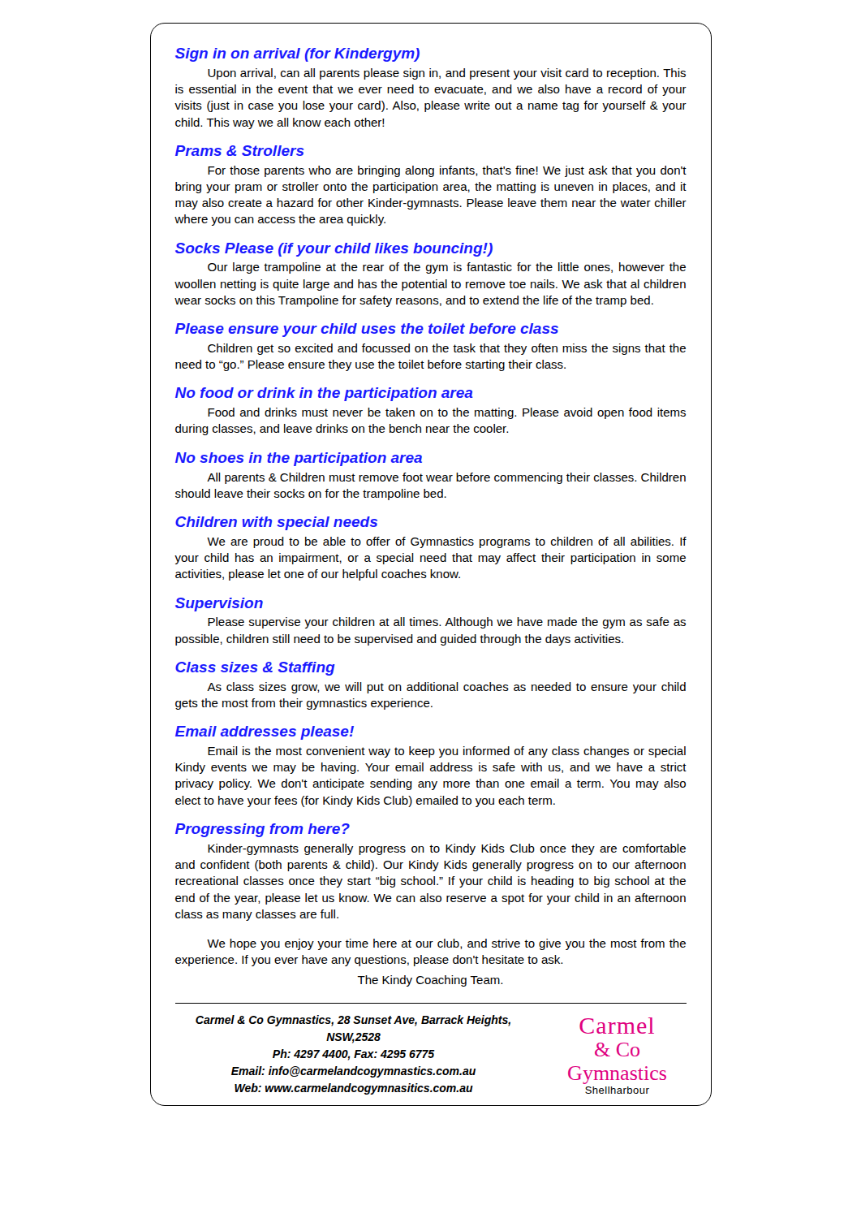Sign in on arrival (for Kindergym)
Upon arrival, can all parents please sign in, and present your visit card to reception. This is essential in the event that we ever need to evacuate, and we also have a record of your visits (just in case you lose your card). Also, please write out a name tag for yourself & your child. This way we all know each other!
Prams & Strollers
For those parents who are bringing along infants, that's fine! We just ask that you don't bring your pram or stroller onto the participation area, the matting is uneven in places, and it may also create a hazard for other Kinder-gymnasts. Please leave them near the water chiller where you can access the area quickly.
Socks Please (if your child likes bouncing!)
Our large trampoline at the rear of the gym is fantastic for the little ones, however the woollen netting is quite large and has the potential to remove toe nails. We ask that al children wear socks on this Trampoline for safety reasons, and to extend the life of the tramp bed.
Please ensure your child uses the toilet before class
Children get so excited and focussed on the task that they often miss the signs that the need to “go.” Please ensure they use the toilet before starting their class.
No food or drink in the participation area
Food and drinks must never be taken on to the matting. Please avoid open food items during classes, and leave drinks on the bench near the cooler.
No shoes in the participation area
All parents & Children must remove foot wear before commencing their classes. Children should leave their socks on for the trampoline bed.
Children with special needs
We are proud to be able to offer of Gymnastics programs to children of all abilities. If your child has an impairment, or a special need that may affect their participation in some activities, please let one of our helpful coaches know.
Supervision
Please supervise your children at all times. Although we have made the gym as safe as possible, children still need to be supervised and guided through the days activities.
Class sizes & Staffing
As class sizes grow, we will put on additional coaches as needed to ensure your child gets the most from their gymnastics experience.
Email addresses please!
Email is the most convenient way to keep you informed of any class changes or special Kindy events we may be having. Your email address is safe with us, and we have a strict privacy policy. We don't anticipate sending any more than one email a term. You may also elect to have your fees (for Kindy Kids Club) emailed to you each term.
Progressing from here?
Kinder-gymnasts generally progress on to Kindy Kids Club once they are comfortable and confident (both parents & child). Our Kindy Kids generally progress on to our afternoon recreational classes once they start “big school.” If your child is heading to big school at the end of the year, please let us know. We can also reserve a spot for your child in an afternoon class as many classes are full.
We hope you enjoy your time here at our club, and strive to give you the most from the experience. If you ever have any questions, please don't hesitate to ask.
The Kindy Coaching Team.
Carmel & Co Gymnastics, 28 Sunset Ave, Barrack Heights, NSW,2528
Ph: 4297 4400, Fax: 4295 6775
Email: info@carmelandcogymnastics.com.au
Web: www.carmelandcogymnasitics.com.au
Carmel
& Co
Gymnastics
Shellharbour